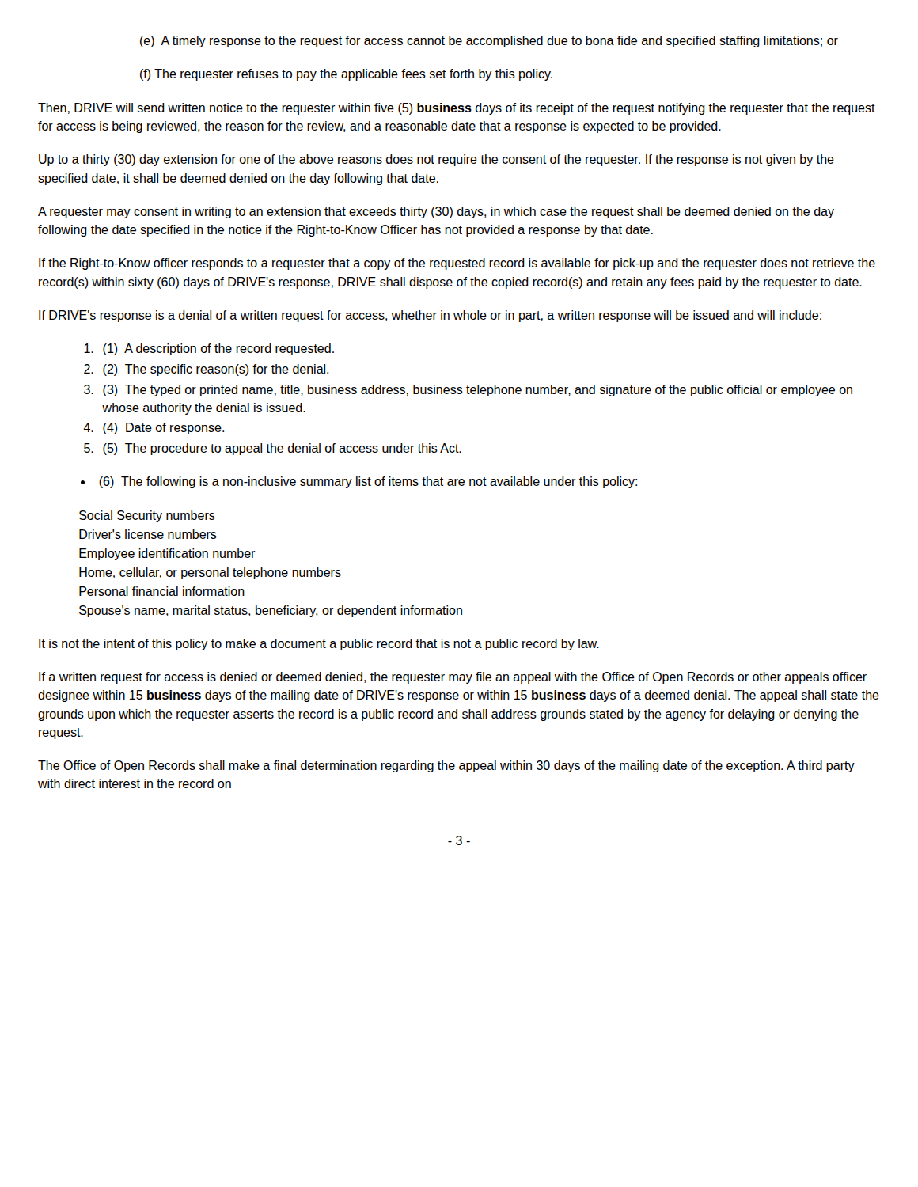(e) A timely response to the request for access cannot be accomplished due to bona fide and specified staffing limitations; or
(f) The requester refuses to pay the applicable fees set forth by this policy.
Then, DRIVE will send written notice to the requester within five (5) business days of its receipt of the request notifying the requester that the request for access is being reviewed, the reason for the review, and a reasonable date that a response is expected to be provided.
Up to a thirty (30) day extension for one of the above reasons does not require the consent of the requester. If the response is not given by the specified date, it shall be deemed denied on the day following that date.
A requester may consent in writing to an extension that exceeds thirty (30) days, in which case the request shall be deemed denied on the day following the date specified in the notice if the Right-to-Know Officer has not provided a response by that date.
If the Right-to-Know officer responds to a requester that a copy of the requested record is available for pick-up and the requester does not retrieve the record(s) within sixty (60) days of DRIVE's response, DRIVE shall dispose of the copied record(s) and retain any fees paid by the requester to date.
If DRIVE's response is a denial of a written request for access, whether in whole or in part, a written response will be issued and will include:
(1) A description of the record requested.
(2) The specific reason(s) for the denial.
(3) The typed or printed name, title, business address, business telephone number, and signature of the public official or employee on whose authority the denial is issued.
(4) Date of response.
(5) The procedure to appeal the denial of access under this Act.
(6) The following is a non-inclusive summary list of items that are not available under this policy:
Social Security numbers
Driver's license numbers
Employee identification number
Home, cellular, or personal telephone numbers
Personal financial information
Spouse's name, marital status, beneficiary, or dependent information
It is not the intent of this policy to make a document a public record that is not a public record by law.
If a written request for access is denied or deemed denied, the requester may file an appeal with the Office of Open Records or other appeals officer designee within 15 business days of the mailing date of DRIVE's response or within 15 business days of a deemed denial. The appeal shall state the grounds upon which the requester asserts the record is a public record and shall address grounds stated by the agency for delaying or denying the request.
The Office of Open Records shall make a final determination regarding the appeal within 30 days of the mailing date of the exception. A third party with direct interest in the record on
- 3 -